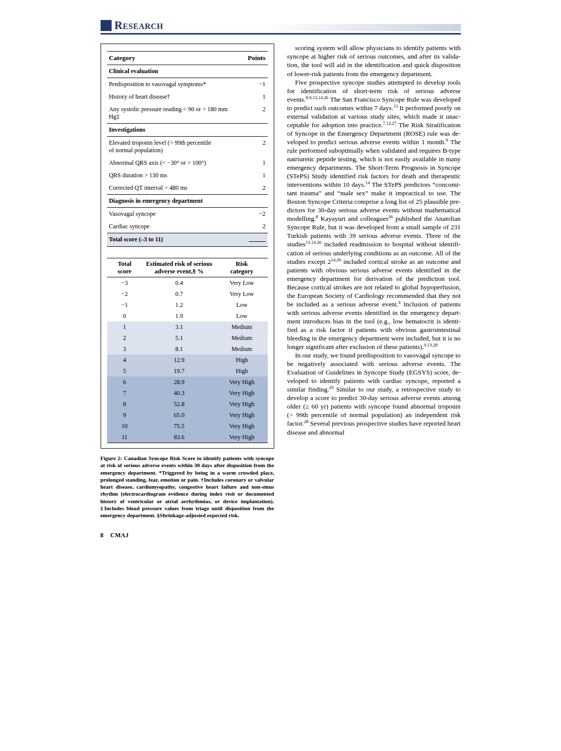Research
| Category | Points |
| --- | --- |
| Clinical evaluation |
| Predisposition to vasovagal symptoms* | −1 |
| History of heart disease† | 1 |
| Any systolic pressure reading < 90 or > 180 mm Hg‡ | 2 |
| Investigations |
| Elevated troponin level (> 99th percentile of normal population) | 2 |
| Abnormal QRS axis (< −30° or > 100°) | 1 |
| QRS duration > 130 ms | 1 |
| Corrected QT interval > 480 ms | 2 |
| Diagnosis in emergency department |
| Vasovagal syncope | −2 |
| Cardiac syncope | 2 |
| Total score (–3 to 11) | |
| Total score | Estimated risk of serious adverse event,§ % | Risk category |
| --- | --- | --- |
| −3 | 0.4 | Very Low |
| −2 | 0.7 | Very Low |
| −1 | 1.2 | Low |
| 0 | 1.9 | Low |
| 1 | 3.1 | Medium |
| 2 | 5.1 | Medium |
| 3 | 8.1 | Medium |
| 4 | 12.9 | High |
| 5 | 19.7 | High |
| 6 | 28.9 | Very High |
| 7 | 40.3 | Very High |
| 8 | 52.8 | Very High |
| 9 | 65.0 | Very High |
| 10 | 75.5 | Very High |
| 11 | 83.6 | Very High |
Figure 2: Canadian Syncope Risk Score to identify patients with syncope at risk of serious adverse events within 30 days after disposition from the emergency department. *Triggered by being in a warm crowded place, prolonged standing, fear, emotion or pain. †Includes coronary or valvular heart disease, cardiomyopathy, congestive heart failure and non-sinus rhythm (electrocardiogram evidence during index visit or documented history of ventricular or atrial arrhythmias, or device implantation). ‡Includes blood pressure values from triage until disposition from the emergency department. §Shrinkage-adjusted expected risk.
scoring system will allow physicians to identify patients with syncope at higher risk of serious outcomes, and after its validation, the tool will aid in the identification and quick disposition of lower-risk patients from the emergency department.
Five prospective syncope studies attempted to develop tools for identification of short-term risk of serious adverse events.8,9,13,14,26 The San Francisco Syncope Rule was developed to predict such outcomes within 7 days.13 It performed poorly on external validation at various study sites, which made it unacceptable for adoption into practice.7,12,27 The Risk Stratification of Syncope in the Emergency Department (ROSE) rule was developed to predict serious adverse events within 1 month.9 The rule performed suboptimally when validated and requires B-type natriuretic peptide testing, which is not easily available in many emergency departments. The Short-Term Prognosis in Syncope (STePS) Study identified risk factors for death and therapeutic interventions within 10 days.14 The STePS predictors “concomitant trauma” and “male sex” make it impractical to use. The Boston Syncope Criteria comprise a long list of 25 plausible predictors for 30-day serious adverse events without mathematical modelling.8 Kayayurt and colleagues26 published the Anatolian Syncope Rule, but it was developed from a small sample of 231 Turkish patients with 39 serious adverse events. Three of the studies13,14,26 included readmission to hospital without identification of serious underlying conditions as an outcome. All of the studies except 214,26 included cortical stroke as an outcome and patients with obvious serious adverse events identified in the emergency department for derivation of the prediction tool. Because cortical strokes are not related to global hypoperfusion, the European Society of Cardiology recommended that they not be included as a serious adverse event.4 Inclusion of patients with serious adverse events identified in the emergency department introduces bias in the tool (e.g., low hematocrit is identified as a risk factor if patients with obvious gastrointestinal bleeding in the emergency department were included, but it is no longer significant after exclusion of these patients).9,13,28
In our study, we found predisposition to vasovagal syncope to be negatively associated with serious adverse events. The Evaluation of Guidelines in Syncope Study (EGSYS) score, developed to identify patients with cardiac syncope, reported a similar finding.29 Similar to our study, a retrospective study to develop a score to predict 30-day serious adverse events among older (≥ 60 yr) patients with syncope found abnormal troponin (> 99th percentile of normal population) an independent risk factor.28 Several previous prospective studies have reported heart disease and abnormal
8 CMAJ